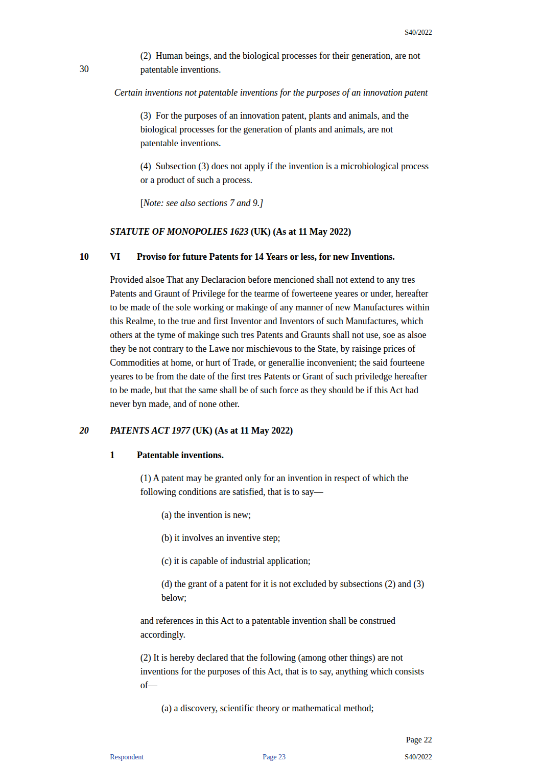S40/2022
(2) Human beings, and the biological processes for their generation, are not patentable inventions.
Certain inventions not patentable inventions for the purposes of an innovation patent
(3) For the purposes of an innovation patent, plants and animals, and the biological processes for the generation of plants and animals, are not patentable inventions.
(4) Subsection (3) does not apply if the invention is a microbiological process or a product of such a process.
[Note: see also sections 7 and 9.]
STATUTE OF MONOPOLIES 1623 (UK) (As at 11 May 2022)
10 VI Proviso for future Patents for 14 Years or less, for new Inventions.
Provided alsoe That any Declaracion before mencioned shall not extend to any tres Patents and Graunt of Privilege for the tearme of fowerteene yeares or under, hereafter to be made of the sole working or makinge of any manner of new Manufactures within this Realme, to the true and first Inventor and Inventors of such Manufactures, which others at the tyme of makinge such tres Patents and Graunts shall not use, soe as alsoe they be not contrary to the Lawe nor mischievous to the State, by raisinge prices of Commodities at home, or hurt of Trade, or generallie inconvenient; the said fourteene yeares to be from the date of the first tres Patents or Grant of such priviledge hereafter to be made, but that the same shall be of such force as they should be if this Act had never byn made, and of none other.
20 PATENTS ACT 1977 (UK) (As at 11 May 2022)
1 Patentable inventions.
(1) A patent may be granted only for an invention in respect of which the following conditions are satisfied, that is to say—
(a) the invention is new;
(b) it involves an inventive step;
(c) it is capable of industrial application;
(d) the grant of a patent for it is not excluded by subsections (2) and (3) below;
and references in this Act to a patentable invention shall be construed accordingly.
30(2) It is hereby declared that the following (among other things) are not inventions for the purposes of this Act, that is to say, anything which consists of—
(a) a discovery, scientific theory or mathematical method;
Page 22
Respondent Page 23 S40/2022